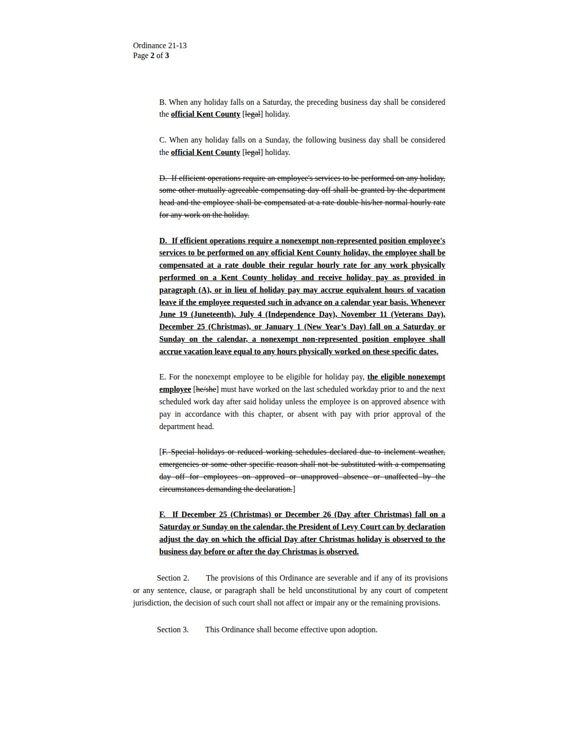Ordinance 21-13
Page 2 of 3
B. When any holiday falls on a Saturday, the preceding business day shall be considered the official Kent County [legal] holiday.
C. When any holiday falls on a Sunday, the following business day shall be considered the official Kent County [legal] holiday.
D. If efficient operations require an employee's services to be performed on any holiday, some other mutually agreeable compensating day off shall be granted by the department head and the employee shall be compensated at a rate double his/her normal hourly rate for any work on the holiday.
D. If efficient operations require a nonexempt non-represented position employee's services to be performed on any official Kent County holiday, the employee shall be compensated at a rate double their regular hourly rate for any work physically performed on a Kent County holiday and receive holiday pay as provided in paragraph (A), or in lieu of holiday pay may accrue equivalent hours of vacation leave if the employee requested such in advance on a calendar year basis. Whenever June 19 (Juneteenth), July 4 (Independence Day), November 11 (Veterans Day), December 25 (Christmas), or January 1 (New Year’s Day) fall on a Saturday or Sunday on the calendar, a nonexempt non-represented position employee shall accrue vacation leave equal to any hours physically worked on these specific dates.
E. For the nonexempt employee to be eligible for holiday pay, the eligible nonexempt employee [he/she] must have worked on the last scheduled workday prior to and the next scheduled work day after said holiday unless the employee is on approved absence with pay in accordance with this chapter, or absent with pay with prior approval of the department head.
[F. Special holidays or reduced working schedules declared due to inclement weather, emergencies or some other specific reason shall not be substituted with a compensating day off for employees on approved or unapproved absence or unaffected by the circumstances demanding the declaration.]
F. If December 25 (Christmas) or December 26 (Day after Christmas) fall on a Saturday or Sunday on the calendar, the President of Levy Court can by declaration adjust the day on which the official Day after Christmas holiday is observed to the business day before or after the day Christmas is observed.
Section 2. The provisions of this Ordinance are severable and if any of its provisions or any sentence, clause, or paragraph shall be held unconstitutional by any court of competent jurisdiction, the decision of such court shall not affect or impair any or the remaining provisions.
Section 3. This Ordinance shall become effective upon adoption.